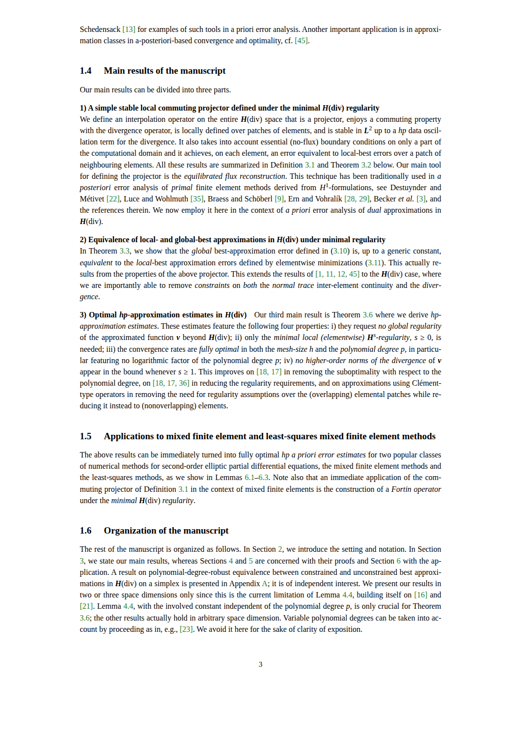Schedensack [13] for examples of such tools in a priori error analysis. Another important application is in approximation classes in a-posteriori-based convergence and optimality, cf. [45].
1.4 Main results of the manuscript
Our main results can be divided into three parts.
1) A simple stable local commuting projector defined under the minimal H(div) regularity
We define an interpolation operator on the entire H(div) space that is a projector, enjoys a commuting property with the divergence operator, is locally defined over patches of elements, and is stable in L2 up to a hp data oscillation term for the divergence. It also takes into account essential (no-flux) boundary conditions on only a part of the computational domain and it achieves, on each element, an error equivalent to local-best errors over a patch of neighbouring elements. All these results are summarized in Definition 3.1 and Theorem 3.2 below. Our main tool for defining the projector is the equilibrated flux reconstruction. This technique has been traditionally used in a posteriori error analysis of primal finite element methods derived from H1-formulations, see Destuynder and Métivet [22], Luce and Wohlmuth [35], Braess and Schöberl [9], Ern and Vohralík [28, 29], Becker et al. [3], and the references therein. We now employ it here in the context of a priori error analysis of dual approximations in H(div).
2) Equivalence of local- and global-best approximations in H(div) under minimal regularity
In Theorem 3.3, we show that the global best-approximation error defined in (3.10) is, up to a generic constant, equivalent to the local-best approximation errors defined by elementwise minimizations (3.11). This actually results from the properties of the above projector. This extends the results of [1, 11, 12, 45] to the H(div) case, where we are importantly able to remove constraints on both the normal trace inter-element continuity and the divergence.
3) Optimal hp-approximation estimates in H(div) Our third main result is Theorem 3.6 where we derive hp-approximation estimates. These estimates feature the following four properties: i) they request no global regularity of the approximated function v beyond H(div); ii) only the minimal local (elementwise) Hs-regularity, s ≥ 0, is needed; iii) the convergence rates are fully optimal in both the mesh-size h and the polynomial degree p, in particular featuring no logarithmic factor of the polynomial degree p; iv) no higher-order norms of the divergence of v appear in the bound whenever s ≥ 1. This improves on [18, 17] in removing the suboptimality with respect to the polynomial degree, on [18, 17, 36] in reducing the regularity requirements, and on approximations using Clément-type operators in removing the need for regularity assumptions over the (overlapping) elemental patches while reducing it instead to (nonoverlapping) elements.
1.5 Applications to mixed finite element and least-squares mixed finite element methods
The above results can be immediately turned into fully optimal hp a priori error estimates for two popular classes of numerical methods for second-order elliptic partial differential equations, the mixed finite element methods and the least-squares methods, as we show in Lemmas 6.1–6.3. Note also that an immediate application of the commuting projector of Definition 3.1 in the context of mixed finite elements is the construction of a Fortin operator under the minimal H(div) regularity.
1.6 Organization of the manuscript
The rest of the manuscript is organized as follows. In Section 2, we introduce the setting and notation. In Section 3, we state our main results, whereas Sections 4 and 5 are concerned with their proofs and Section 6 with the application. A result on polynomial-degree-robust equivalence between constrained and unconstrained best approximations in H(div) on a simplex is presented in Appendix A; it is of independent interest. We present our results in two or three space dimensions only since this is the current limitation of Lemma 4.4, building itself on [16] and [21]. Lemma 4.4, with the involved constant independent of the polynomial degree p, is only crucial for Theorem 3.6; the other results actually hold in arbitrary space dimension. Variable polynomial degrees can be taken into account by proceeding as in, e.g., [23]. We avoid it here for the sake of clarity of exposition.
3